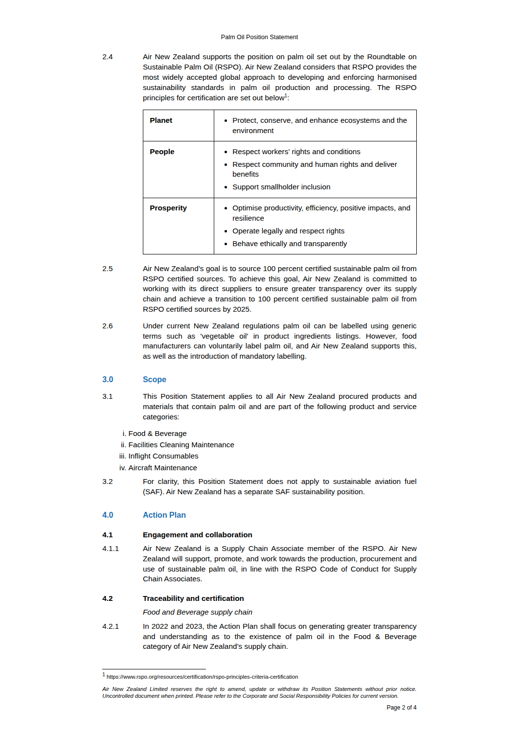Palm Oil Position Statement
2.4
Air New Zealand supports the position on palm oil set out by the Roundtable on Sustainable Palm Oil (RSPO). Air New Zealand considers that RSPO provides the most widely accepted global approach to developing and enforcing harmonised sustainability standards in palm oil production and processing. The RSPO principles for certification are set out below1:
| Planet | Protect, conserve, and enhance ecosystems and the environment |
| People | Respect workers’ rights and conditions Respect community and human rights and deliver benefits Support smallholder inclusion |
| Prosperity | Optimise productivity, efficiency, positive impacts, and resilience Operate legally and respect rights Behave ethically and transparently |
2.5
Air New Zealand’s goal is to source 100 percent certified sustainable palm oil from RSPO certified sources. To achieve this goal, Air New Zealand is committed to working with its direct suppliers to ensure greater transparency over its supply chain and achieve a transition to 100 percent certified sustainable palm oil from RSPO certified sources by 2025.
2.6
Under current New Zealand regulations palm oil can be labelled using generic terms such as 'vegetable oil' in product ingredients listings. However, food manufacturers can voluntarily label palm oil, and Air New Zealand supports this, as well as the introduction of mandatory labelling.
3.0 Scope
3.1
This Position Statement applies to all Air New Zealand procured products and materials that contain palm oil and are part of the following product and service categories:
Food & Beverage
Facilities Cleaning Maintenance
Inflight Consumables
Aircraft Maintenance
3.2
For clarity, this Position Statement does not apply to sustainable aviation fuel (SAF). Air New Zealand has a separate SAF sustainability position.
4.0 Action Plan
4.1 Engagement and collaboration
4.1.1
Air New Zealand is a Supply Chain Associate member of the RSPO. Air New Zealand will support, promote, and work towards the production, procurement and use of sustainable palm oil, in line with the RSPO Code of Conduct for Supply Chain Associates.
4.2 Traceability and certification
Food and Beverage supply chain
4.2.1
In 2022 and 2023, the Action Plan shall focus on generating greater transparency and understanding as to the existence of palm oil in the Food & Beverage category of Air New Zealand’s supply chain.
1 https://www.rspo.org/resources/certification/rspo-principles-criteria-certification
Air New Zealand Limited reserves the right to amend, update or withdraw its Position Statements without prior notice. Uncontrolled document when printed. Please refer to the Corporate and Social Responsibility Policies for current version.
Page 2 of 4